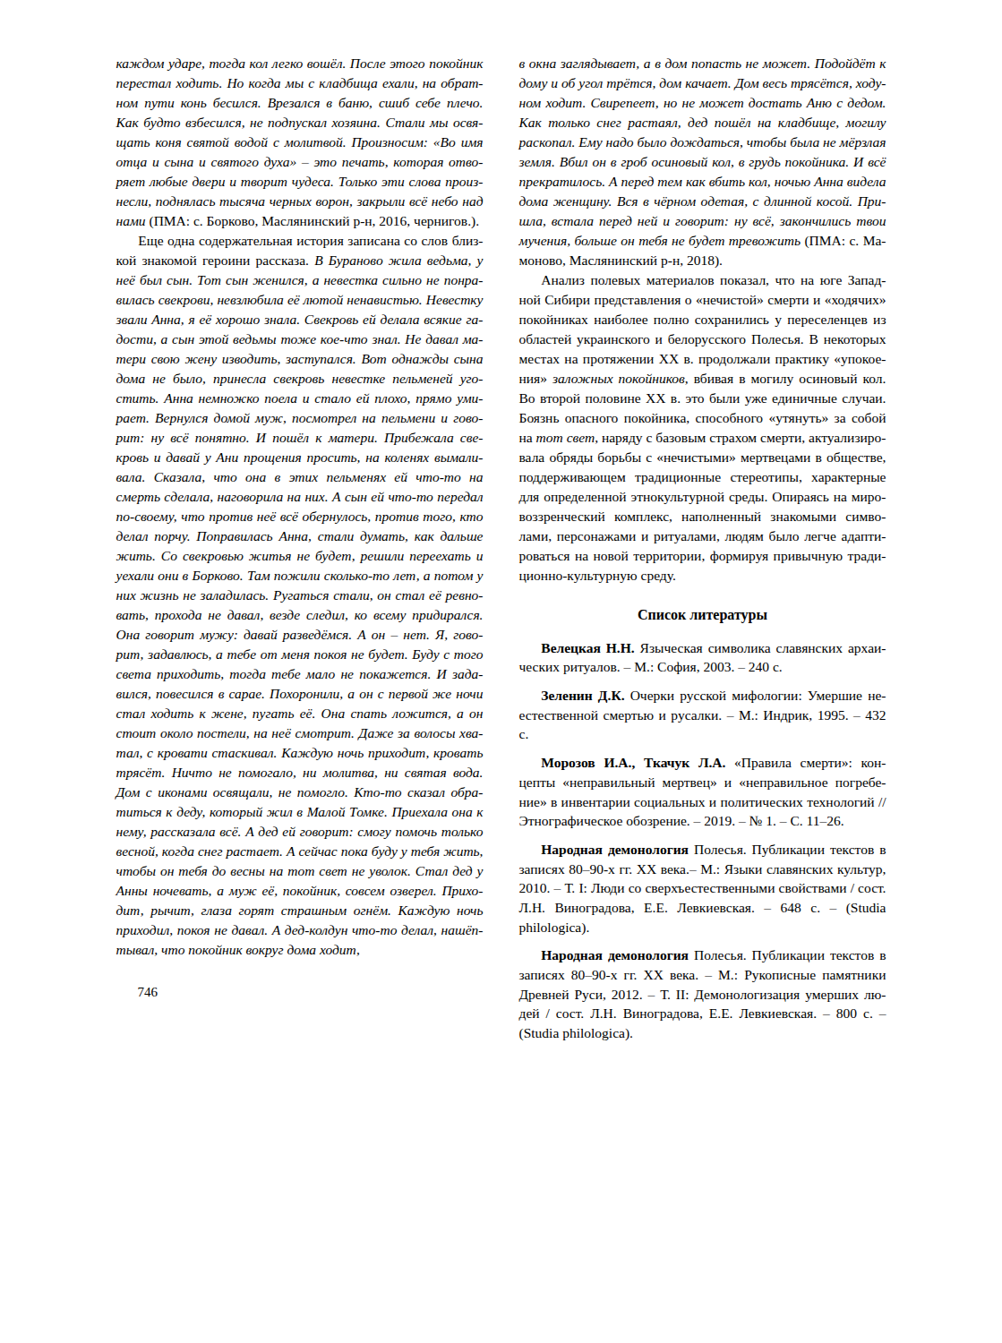каждом ударе, тогда кол легко вошёл. После этого покойник перестал ходить. Но когда мы с кладбища ехали, на обратном пути конь бесился. Врезался в баню, сшиб себе плечо. Как будто взбесился, не подпускал хозяина. Стали мы освящать коня святой водой с молитвой. Произносим: «Во имя отца и сына и святого духа» – это печать, которая отворяет любые двери и творит чудеса. Только эти слова произнесли, поднялась тысяча черных ворон, закрыли всё небо над нами (ПМА: с. Борково, Маслянинский р-н, 2016, чернигов.).
Еще одна содержательная история записана со слов близкой знакомой героини рассказа. В Бураново жила ведьма, у неё был сын. Тот сын женился, а невестка сильно не понравилась свекрови, невзлюбила её лютой ненавистью. Невестку звали Анна, я её хорошо знала. Свекровь ей делала всякие гадости, а сын этой ведьмы тоже кое-что знал. Не давал матери свою жену изводить, заступался. Вот однажды сына дома не было, принесла свекровь невестке пельменей угостить. Анна немножко поела и стало ей плохо, прямо умирает. Вернулся домой муж, посмотрел на пельмени и говорит: ну всё понятно. И пошёл к матери. Прибежала свекровь и давай у Ани прощения просить, на коленях вымаливала. Сказала, что она в этих пельменях ей что-то на смерть сделала, наговорила на них. А сын ей что-то передал по-своему, что против неё всё обернулось, против того, кто делал порчу. Поправилась Анна, стали думать, как дальше жить. Со свекровью житья не будет, решили переехать и уехали они в Борково. Там пожили сколько-то лет, а потом у них жизнь не заладилась. Ругаться стали, он стал её ревновать, прохода не давал, везде следил, ко всему придирался. Она говорит мужу: давай разведёмся. А он – нет. Я, говорит, задавлюсь, а тебе от меня покоя не будет. Буду с того света приходить, тогда тебе мало не покажется. И задавился, повесился в сарае. Похоронили, а он с первой же ночи стал ходить к жене, пугать её. Она спать ложится, а он стоит около постели, на неё смотрит. Даже за волосы хватал, с кровати стаскивал. Каждую ночь приходит, кровать трясёт. Ничто не помогало, ни молитва, ни святая вода. Дом с иконами освящали, не помогло. Кто-то сказал обратиться к деду, который жил в Малой Томке. Приехала она к нему, рассказала всё. А дед ей говорит: смогу помочь только весной, когда снег растает. А сейчас пока буду у тебя жить, чтобы он тебя до весны на тот свет не уволок. Стал дед у Анны ночевать, а муж её, покойник, совсем озверел. Приходит, рычит, глаза горят страшным огнём. Каждую ночь приходил, покоя не давал. А дед-колдун что-то делал, нашёптывал, что покойник вокруг дома ходит,
746
в окна заглядывает, а в дом попасть не может. Подойдёт к дому и об угол трётся, дом качает. Дом весь трясётся, ходуном ходит. Свирепеет, но не может достать Аню с дедом. Как только снег растаял, дед пошёл на кладбище, могилу раскопал. Ему надо было дождаться, чтобы была не мёрзлая земля. Вбил он в гроб осиновый кол, в грудь покойника. И всё прекратилось. А перед тем как вбить кол, ночью Анна видела дома женщину. Вся в чёрном одетая, с длинной косой. Пришла, встала перед ней и говорит: ну всё, закончились твои мучения, больше он тебя не будет тревожить (ПМА: с. Мамоново, Маслянинский р-н, 2018).
Анализ полевых материалов показал, что на юге Западной Сибири представления о «нечистой» смерти и «ходячих» покойниках наиболее полно сохранились у переселенцев из областей украинского и белорусского Полесья. В некоторых местах на протяжении XX в. продолжали практику «упокоения» заложных покойников, вбивая в могилу осиновый кол. Во второй половине XX в. это были уже единичные случаи. Боязнь опасного покойника, способного «утянуть» за собой на тот свет, наряду с базовым страхом смерти, актуализировала обряды борьбы с «нечистыми» мертвецами в обществе, поддерживающем традиционные стереотипы, характерные для определенной этнокультурной среды. Опираясь на мировоззренческий комплекс, наполненный знакомыми символами, персонажами и ритуалами, людям было легче адаптироваться на новой территории, формируя привычную традиционно-культурную среду.
Список литературы
Велецкая Н.Н. Языческая символика славянских архаических ритуалов. – М.: София, 2003. – 240 с.
Зеленин Д.К. Очерки русской мифологии: Умершие неестественной смертью и русалки. – М.: Индрик, 1995. – 432 с.
Морозов И.А., Ткачук Л.А. «Правила смерти»: концепты «неправильный мертвец» и «неправильное погребение» в инвентарии социальных и политических технологий // Этнографическое обозрение. – 2019. – № 1. – С. 11–26.
Народная демонология Полесья. Публикации текстов в записях 80–90-х гг. XX века.– М.: Языки славянских культур, 2010. – Т. I: Люди со сверхъестественными свойствами / сост. Л.Н. Виноградова, Е.Е. Левкиевская. – 648 с. – (Studia philologica).
Народная демонология Полесья. Публикации текстов в записях 80–90-х гг. XX века. – М.: Рукописные памятники Древней Руси, 2012. – Т. II: Демонологизация умерших людей / сост. Л.Н. Виноградова, Е.Е. Левкиевская. – 800 с. – (Studia philologica).